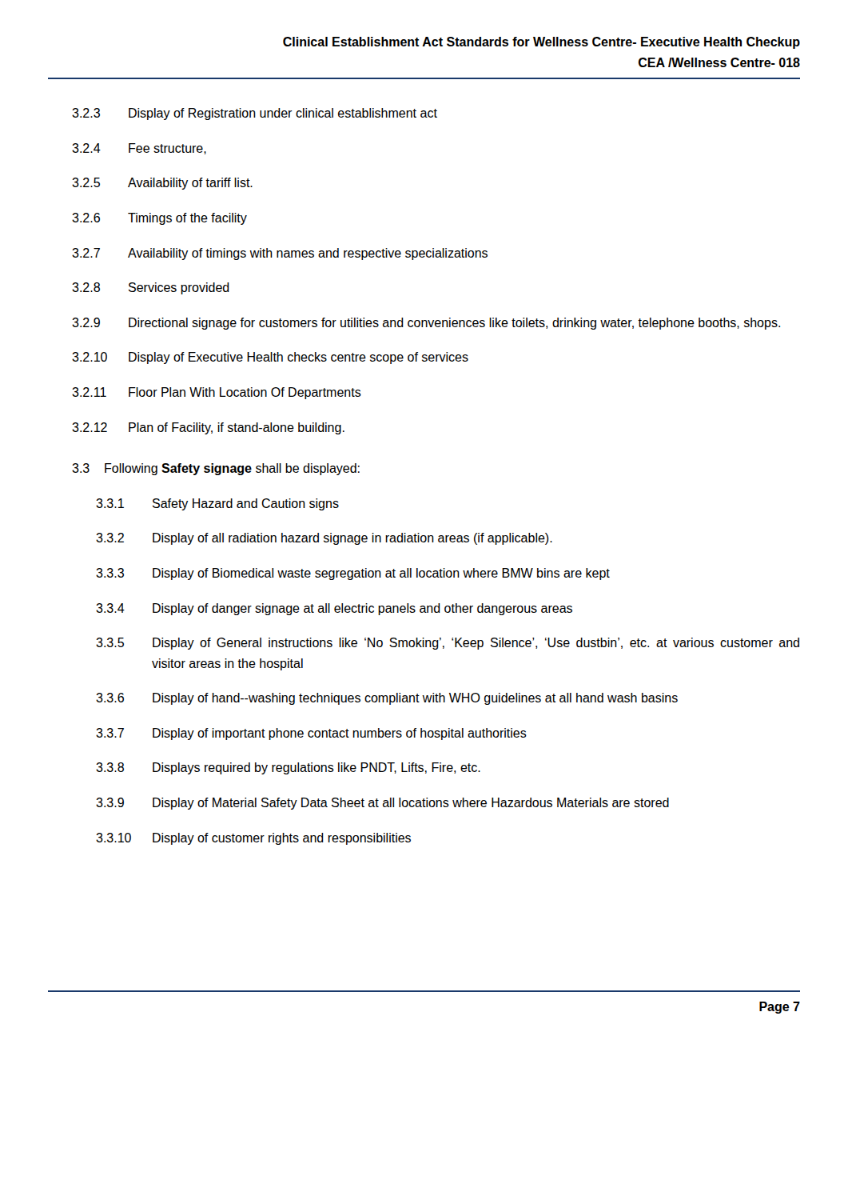Clinical Establishment Act Standards for Wellness Centre- Executive Health Checkup CEA /Wellness Centre- 018
3.2.3
Display of Registration under clinical establishment act
3.2.4
Fee structure,
3.2.5
Availability of tariff list.
3.2.6
Timings of the facility
3.2.7
Availability of timings with names and respective specializations
3.2.8
Services provided
3.2.9
Directional signage for customers for utilities and conveniences like toilets, drinking water, telephone booths, shops.
3.2.10
Display of Executive Health checks centre scope of services
3.2.11
Floor Plan With Location Of Departments
3.2.12
Plan of Facility, if stand-alone building.
3.3 Following Safety signage shall be displayed:
3.3.1
Safety Hazard and Caution signs
3.3.2
Display of all radiation hazard signage in radiation areas (if applicable).
3.3.3
Display of Biomedical waste segregation at all location where BMW bins are kept
3.3.4
Display of danger signage at all electric panels and other dangerous areas
3.3.5
Display of General instructions like ‘No Smoking’, ‘Keep Silence’, ‘Use dustbin’, etc. at various customer and visitor areas in the hospital
3.3.6
Display of hand--washing techniques compliant with WHO guidelines at all hand wash basins
3.3.7
Display of important phone contact numbers of hospital authorities
3.3.8
Displays required by regulations like PNDT, Lifts, Fire, etc.
3.3.9
Display of Material Safety Data Sheet at all locations where Hazardous Materials are stored
3.3.10
Display of customer rights and responsibilities
Page 7